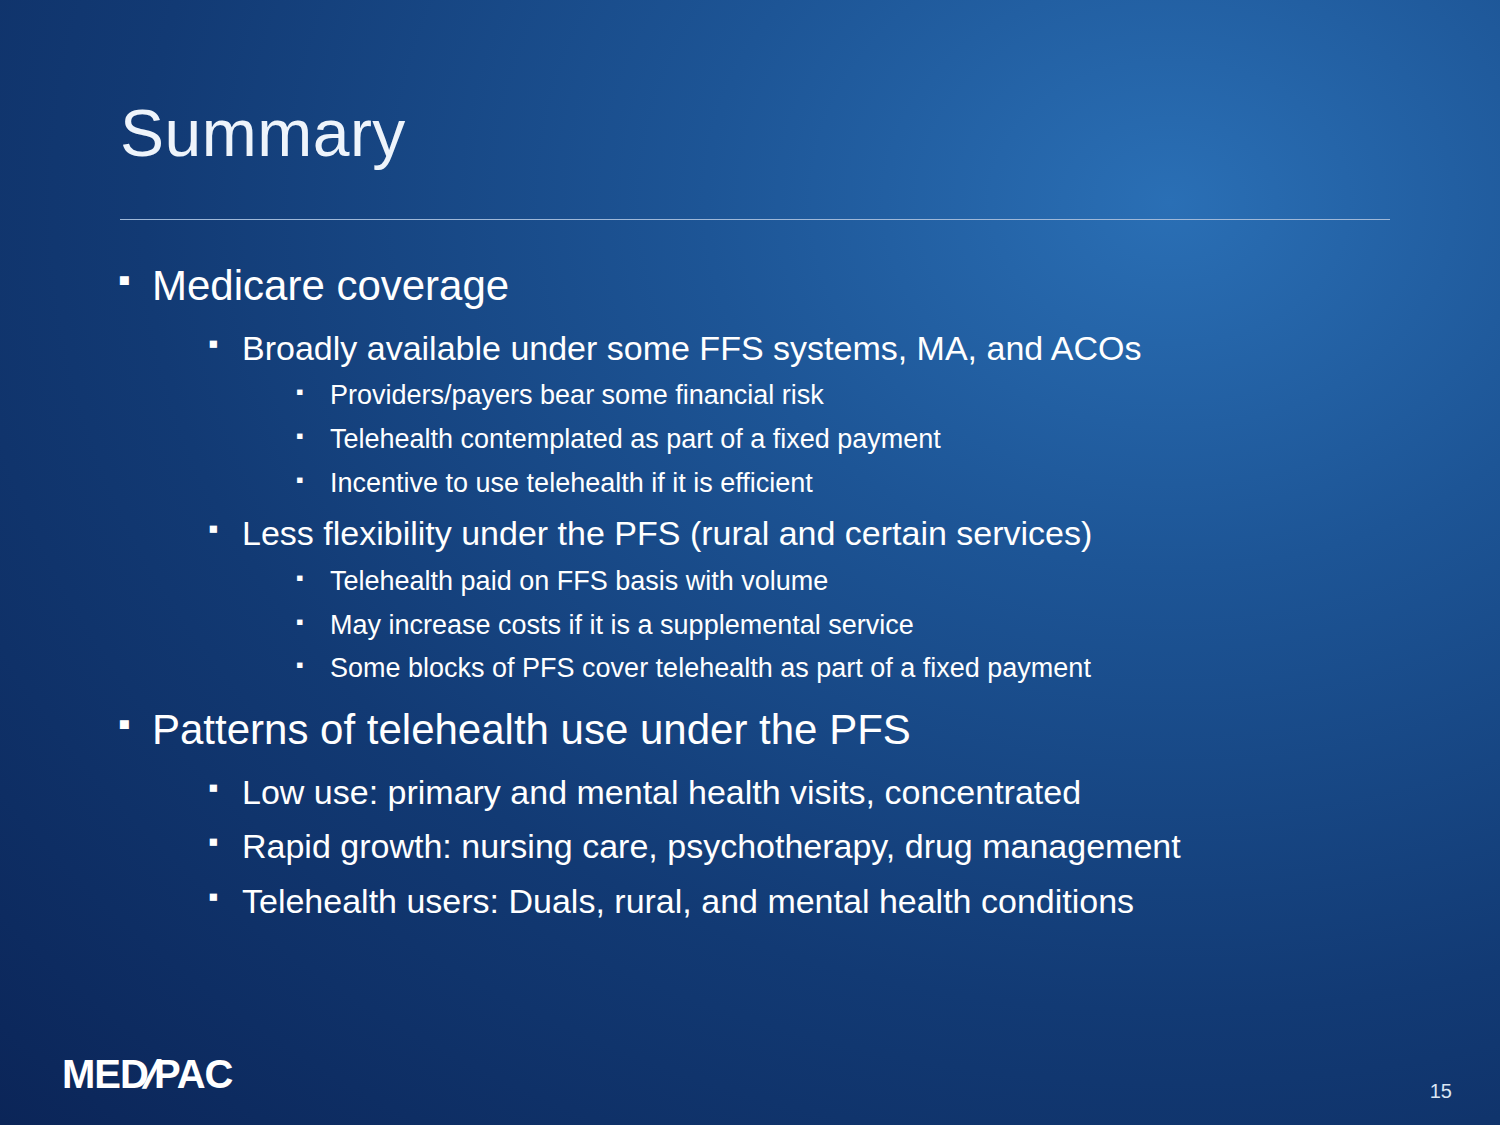Summary
Medicare coverage
Broadly available under some FFS systems, MA, and ACOs
Providers/payers bear some financial risk
Telehealth contemplated as part of a fixed payment
Incentive to use telehealth if it is efficient
Less flexibility under the PFS (rural and certain services)
Telehealth paid on FFS basis with volume
May increase costs if it is a supplemental service
Some blocks of PFS cover telehealth as part of a fixed payment
Patterns of telehealth use under the PFS
Low use: primary and mental health visits, concentrated
Rapid growth: nursing care, psychotherapy, drug management
Telehealth users: Duals, rural, and mental health conditions
MED/PAC
15